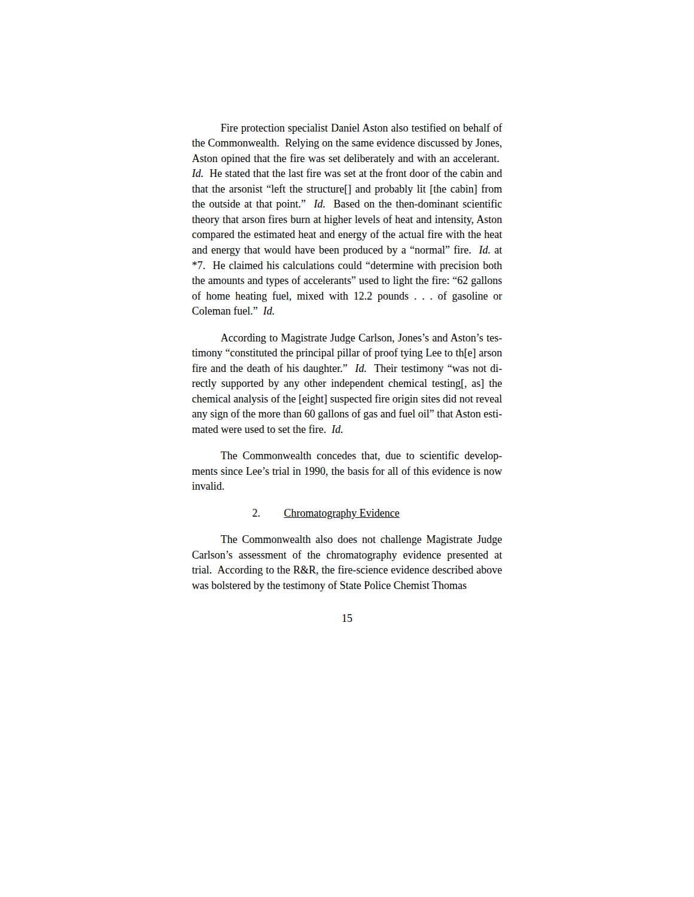Fire protection specialist Daniel Aston also testified on behalf of the Commonwealth. Relying on the same evidence discussed by Jones, Aston opined that the fire was set deliberately and with an accelerant. Id. He stated that the last fire was set at the front door of the cabin and that the arsonist “left the structure[] and probably lit [the cabin] from the outside at that point.” Id. Based on the then-dominant scientific theory that arson fires burn at higher levels of heat and intensity, Aston compared the estimated heat and energy of the actual fire with the heat and energy that would have been produced by a “normal” fire. Id. at *7. He claimed his calculations could “determine with precision both the amounts and types of accelerants” used to light the fire: “62 gallons of home heating fuel, mixed with 12.2 pounds . . . of gasoline or Coleman fuel.” Id.
According to Magistrate Judge Carlson, Jones’s and Aston’s testimony “constituted the principal pillar of proof tying Lee to th[e] arson fire and the death of his daughter.” Id. Their testimony “was not directly supported by any other independent chemical testing[, as] the chemical analysis of the [eight] suspected fire origin sites did not reveal any sign of the more than 60 gallons of gas and fuel oil” that Aston estimated were used to set the fire. Id.
The Commonwealth concedes that, due to scientific developments since Lee’s trial in 1990, the basis for all of this evidence is now invalid.
2. Chromatography Evidence
The Commonwealth also does not challenge Magistrate Judge Carlson’s assessment of the chromatography evidence presented at trial. According to the R&R, the fire-science evidence described above was bolstered by the testimony of State Police Chemist Thomas
15